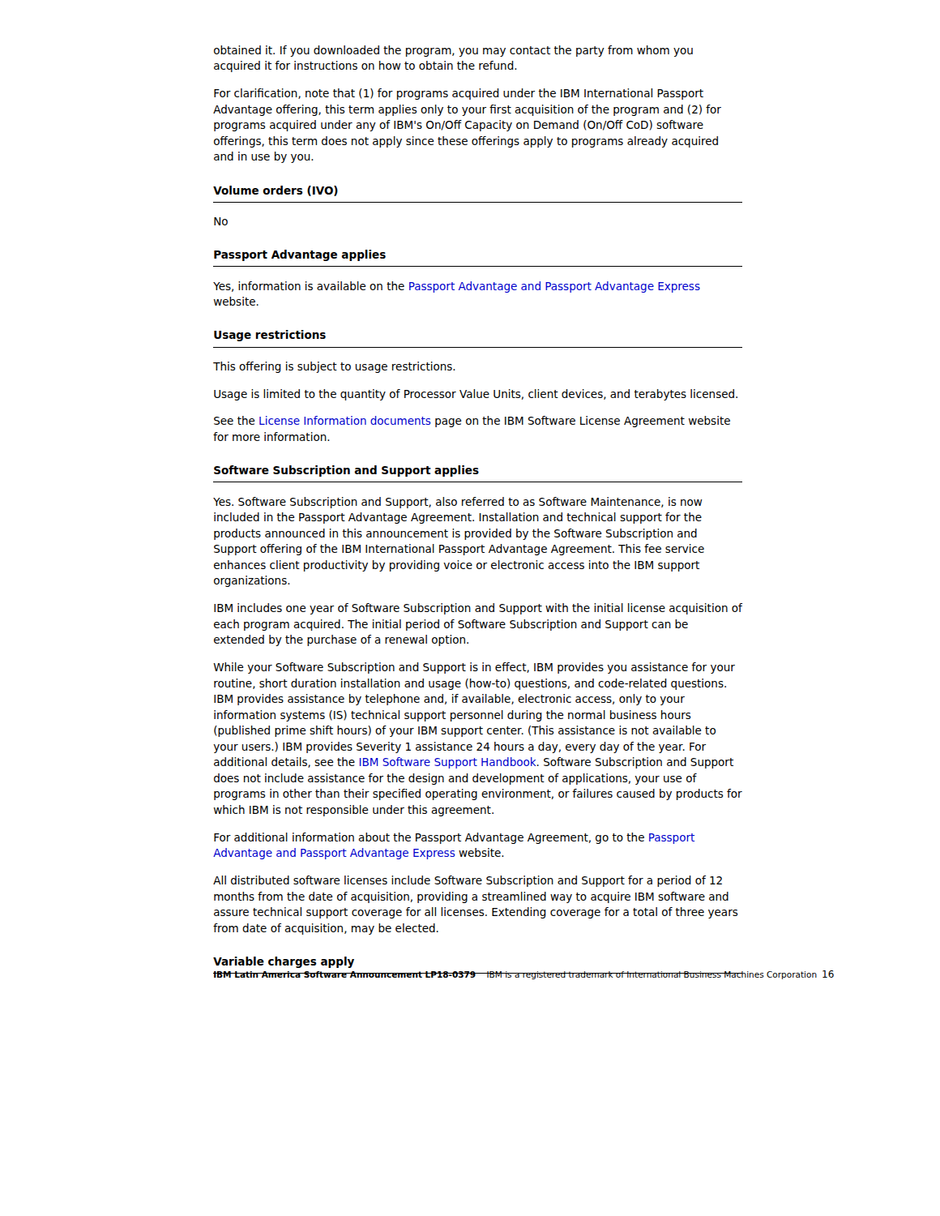obtained it. If you downloaded the program, you may contact the party from whom you acquired it for instructions on how to obtain the refund.
For clarification, note that (1) for programs acquired under the IBM International Passport Advantage offering, this term applies only to your first acquisition of the program and (2) for programs acquired under any of IBM's On/Off Capacity on Demand (On/Off CoD) software offerings, this term does not apply since these offerings apply to programs already acquired and in use by you.
Volume orders (IVO)
No
Passport Advantage applies
Yes, information is available on the Passport Advantage and Passport Advantage Express website.
Usage restrictions
This offering is subject to usage restrictions.
Usage is limited to the quantity of Processor Value Units, client devices, and terabytes licensed.
See the License Information documents page on the IBM Software License Agreement website for more information.
Software Subscription and Support applies
Yes. Software Subscription and Support, also referred to as Software Maintenance, is now included in the Passport Advantage Agreement. Installation and technical support for the products announced in this announcement is provided by the Software Subscription and Support offering of the IBM International Passport Advantage Agreement. This fee service enhances client productivity by providing voice or electronic access into the IBM support organizations.
IBM includes one year of Software Subscription and Support with the initial license acquisition of each program acquired. The initial period of Software Subscription and Support can be extended by the purchase of a renewal option.
While your Software Subscription and Support is in effect, IBM provides you assistance for your routine, short duration installation and usage (how-to) questions, and code-related questions. IBM provides assistance by telephone and, if available, electronic access, only to your information systems (IS) technical support personnel during the normal business hours (published prime shift hours) of your IBM support center. (This assistance is not available to your users.) IBM provides Severity 1 assistance 24 hours a day, every day of the year. For additional details, see the IBM Software Support Handbook. Software Subscription and Support does not include assistance for the design and development of applications, your use of programs in other than their specified operating environment, or failures caused by products for which IBM is not responsible under this agreement.
For additional information about the Passport Advantage Agreement, go to the Passport Advantage and Passport Advantage Express website.
All distributed software licenses include Software Subscription and Support for a period of 12 months from the date of acquisition, providing a streamlined way to acquire IBM software and assure technical support coverage for all licenses. Extending coverage for a total of three years from date of acquisition, may be elected.
Variable charges apply
IBM Latin America Software Announcement LP18-0379 IBM is a registered trademark of International Business Machines Corporation16